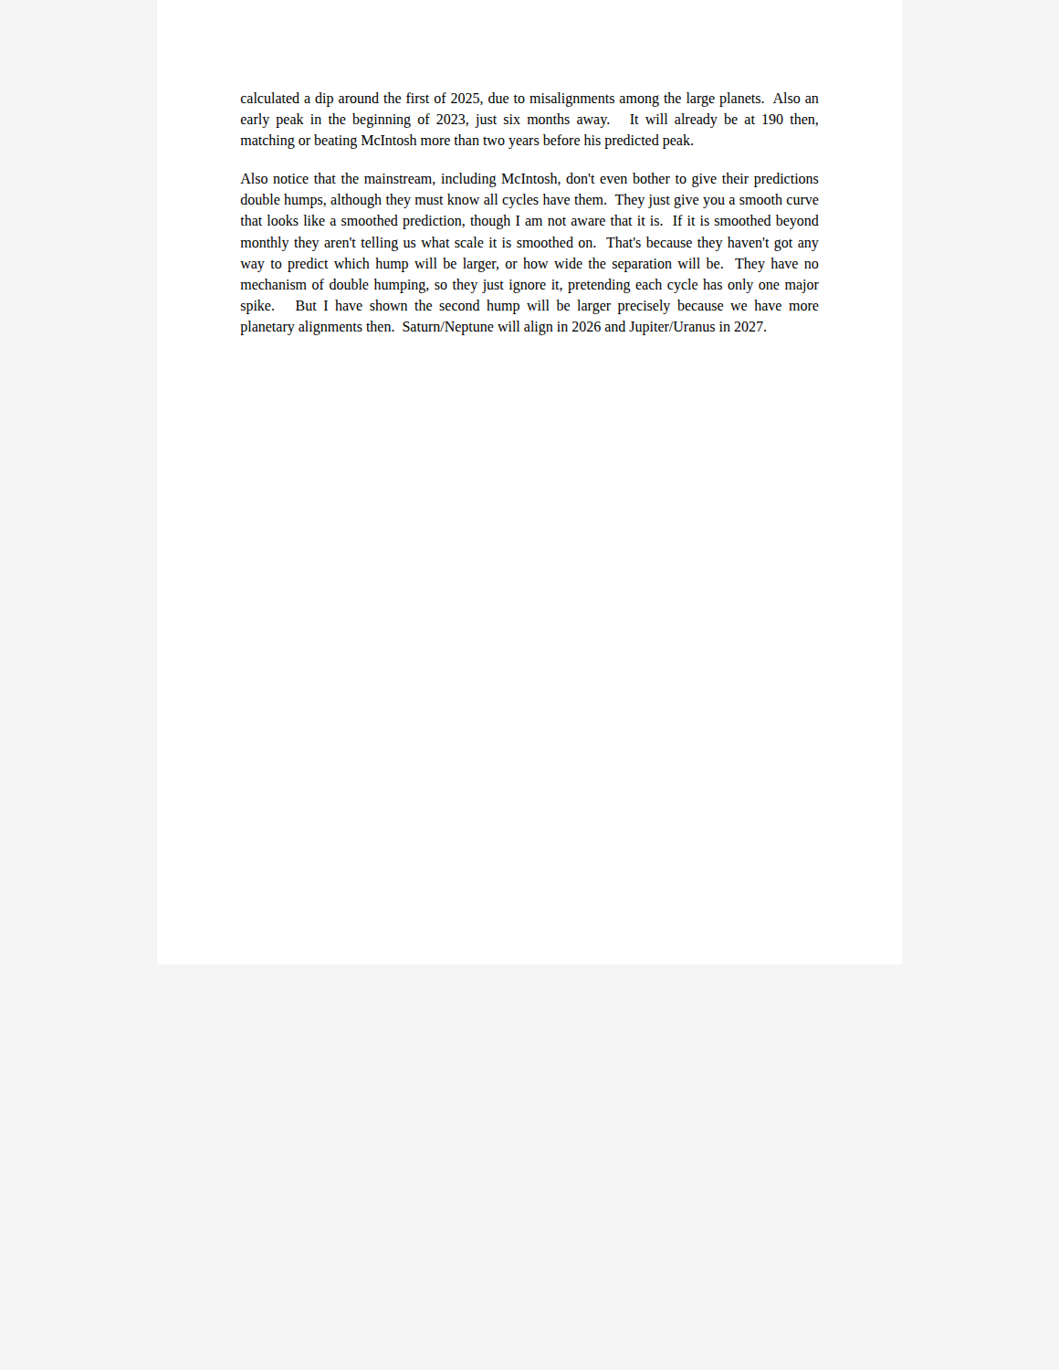calculated a dip around the first of 2025, due to misalignments among the large planets. Also an early peak in the beginning of 2023, just six months away. It will already be at 190 then, matching or beating McIntosh more than two years before his predicted peak.
Also notice that the mainstream, including McIntosh, don't even bother to give their predictions double humps, although they must know all cycles have them. They just give you a smooth curve that looks like a smoothed prediction, though I am not aware that it is. If it is smoothed beyond monthly they aren't telling us what scale it is smoothed on. That's because they haven't got any way to predict which hump will be larger, or how wide the separation will be. They have no mechanism of double humping, so they just ignore it, pretending each cycle has only one major spike. But I have shown the second hump will be larger precisely because we have more planetary alignments then. Saturn/Neptune will align in 2026 and Jupiter/Uranus in 2027.